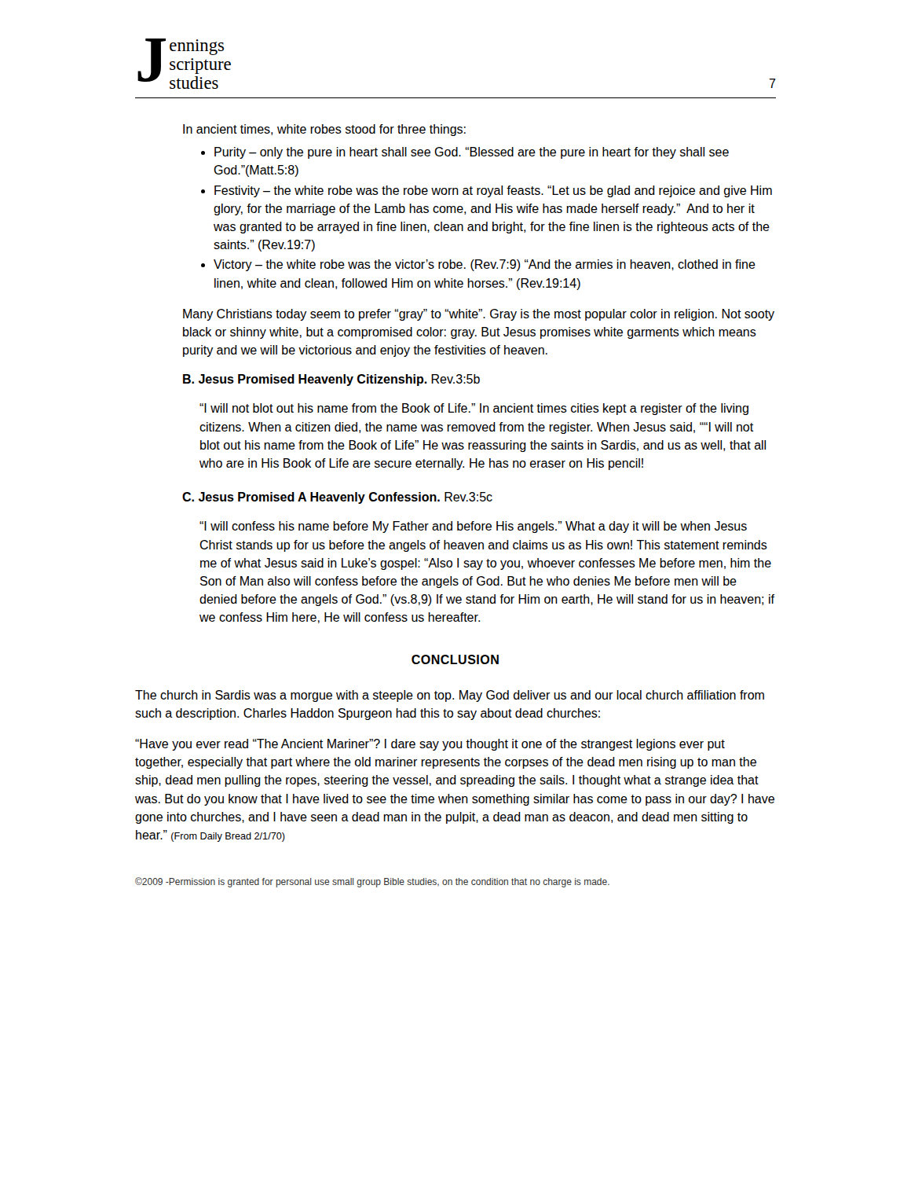J ennings scripture studies
7
In ancient times, white robes stood for three things:
Purity – only the pure in heart shall see God. “Blessed are the pure in heart for they shall see God.”(Matt.5:8)
Festivity – the white robe was the robe worn at royal feasts. “Let us be glad and rejoice and give Him glory, for the marriage of the Lamb has come, and His wife has made herself ready.” And to her it was granted to be arrayed in fine linen, clean and bright, for the fine linen is the righteous acts of the saints.” (Rev.19:7)
Victory – the white robe was the victor’s robe. (Rev.7:9) “And the armies in heaven, clothed in fine linen, white and clean, followed Him on white horses.” (Rev.19:14)
Many Christians today seem to prefer “gray” to “white”. Gray is the most popular color in religion. Not sooty black or shinny white, but a compromised color: gray. But Jesus promises white garments which means purity and we will be victorious and enjoy the festivities of heaven.
B. Jesus Promised Heavenly Citizenship. Rev.3:5b
“I will not blot out his name from the Book of Life.” In ancient times cities kept a register of the living citizens. When a citizen died, the name was removed from the register. When Jesus said, ““I will not blot out his name from the Book of Life” He was reassuring the saints in Sardis, and us as well, that all who are in His Book of Life are secure eternally. He has no eraser on His pencil!
C. Jesus Promised A Heavenly Confession. Rev.3:5c
“I will confess his name before My Father and before His angels.” What a day it will be when Jesus Christ stands up for us before the angels of heaven and claims us as His own! This statement reminds me of what Jesus said in Luke’s gospel: “Also I say to you, whoever confesses Me before men, him the Son of Man also will confess before the angels of God. But he who denies Me before men will be denied before the angels of God.” (vs.8,9) If we stand for Him on earth, He will stand for us in heaven; if we confess Him here, He will confess us hereafter.
CONCLUSION
The church in Sardis was a morgue with a steeple on top. May God deliver us and our local church affiliation from such a description. Charles Haddon Spurgeon had this to say about dead churches:
“Have you ever read “The Ancient Mariner”? I dare say you thought it one of the strangest legions ever put together, especially that part where the old mariner represents the corpses of the dead men rising up to man the ship, dead men pulling the ropes, steering the vessel, and spreading the sails. I thought what a strange idea that was. But do you know that I have lived to see the time when something similar has come to pass in our day? I have gone into churches, and I have seen a dead man in the pulpit, a dead man as deacon, and dead men sitting to hear.” (From Daily Bread 2/1/70)
©2009 -Permission is granted for personal use small group Bible studies, on the condition that no charge is made.